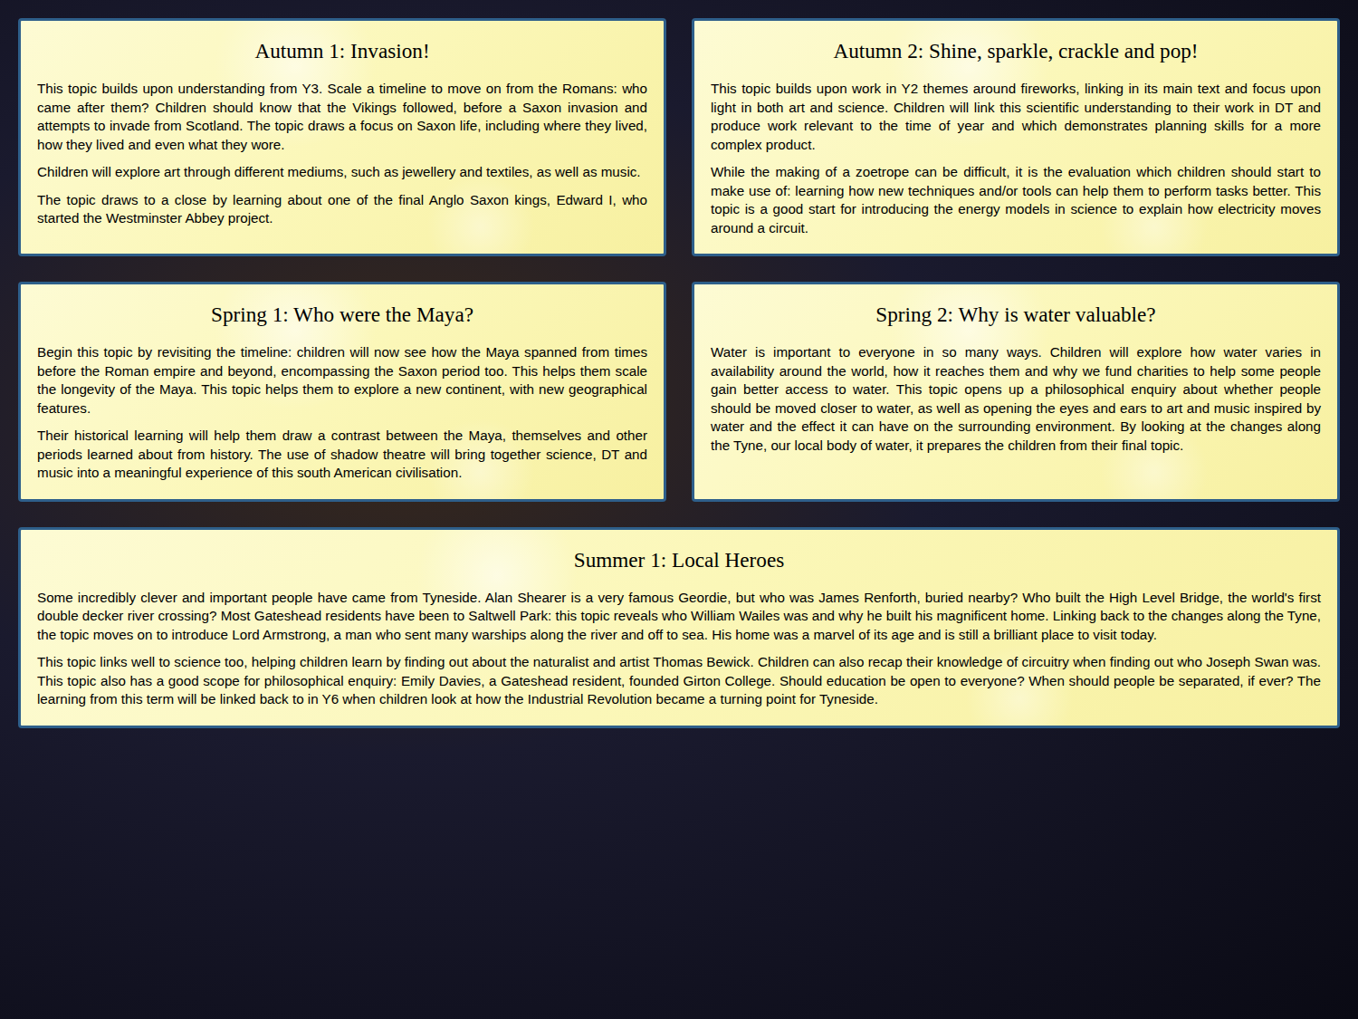Autumn 1: Invasion!
This topic builds upon understanding from Y3. Scale a timeline to move on from the Romans: who came after them? Children should know that the Vikings followed, before a Saxon invasion and attempts to invade from Scotland. The topic draws a focus on Saxon life, including where they lived, how they lived and even what they wore.
Children will explore art through different mediums, such as jewellery and textiles, as well as music.
The topic draws to a close by learning about one of the final Anglo Saxon kings, Edward I, who started the Westminster Abbey project.
Autumn 2: Shine, sparkle, crackle and pop!
This topic builds upon work in Y2 themes around fireworks, linking in its main text and focus upon light in both art and science. Children will link this scientific understanding to their work in DT and produce work relevant to the time of year and which demonstrates planning skills for a more complex product.
While the making of a zoetrope can be difficult, it is the evaluation which children should start to make use of: learning how new techniques and/or tools can help them to perform tasks better. This topic is a good start for introducing the energy models in science to explain how electricity moves around a circuit.
Spring 1: Who were the Maya?
Begin this topic by revisiting the timeline: children will now see how the Maya spanned from times before the Roman empire and beyond, encompassing the Saxon period too. This helps them scale the longevity of the Maya. This topic helps them to explore a new continent, with new geographical features.
Their historical learning will help them draw a contrast between the Maya, themselves and other periods learned about from history. The use of shadow theatre will bring together science, DT and music into a meaningful experience of this south American civilisation.
Spring 2: Why is water valuable?
Water is important to everyone in so many ways. Children will explore how water varies in availability around the world, how it reaches them and why we fund charities to help some people gain better access to water. This topic opens up a philosophical enquiry about whether people should be moved closer to water, as well as opening the eyes and ears to art and music inspired by water and the effect it can have on the surrounding environment. By looking at the changes along the Tyne, our local body of water, it prepares the children from their final topic.
Summer 1: Local Heroes
Some incredibly clever and important people have came from Tyneside. Alan Shearer is a very famous Geordie, but who was James Renforth, buried nearby? Who built the High Level Bridge, the world's first double decker river crossing? Most Gateshead residents have been to Saltwell Park: this topic reveals who William Wailes was and why he built his magnificent home. Linking back to the changes along the Tyne, the topic moves on to introduce Lord Armstrong, a man who sent many warships along the river and off to sea. His home was a marvel of its age and is still a brilliant place to visit today.
This topic links well to science too, helping children learn by finding out about the naturalist and artist Thomas Bewick. Children can also recap their knowledge of circuitry when finding out who Joseph Swan was. This topic also has a good scope for philosophical enquiry: Emily Davies, a Gateshead resident, founded Girton College. Should education be open to everyone? When should people be separated, if ever? The learning from this term will be linked back to in Y6 when children look at how the Industrial Revolution became a turning point for Tyneside.